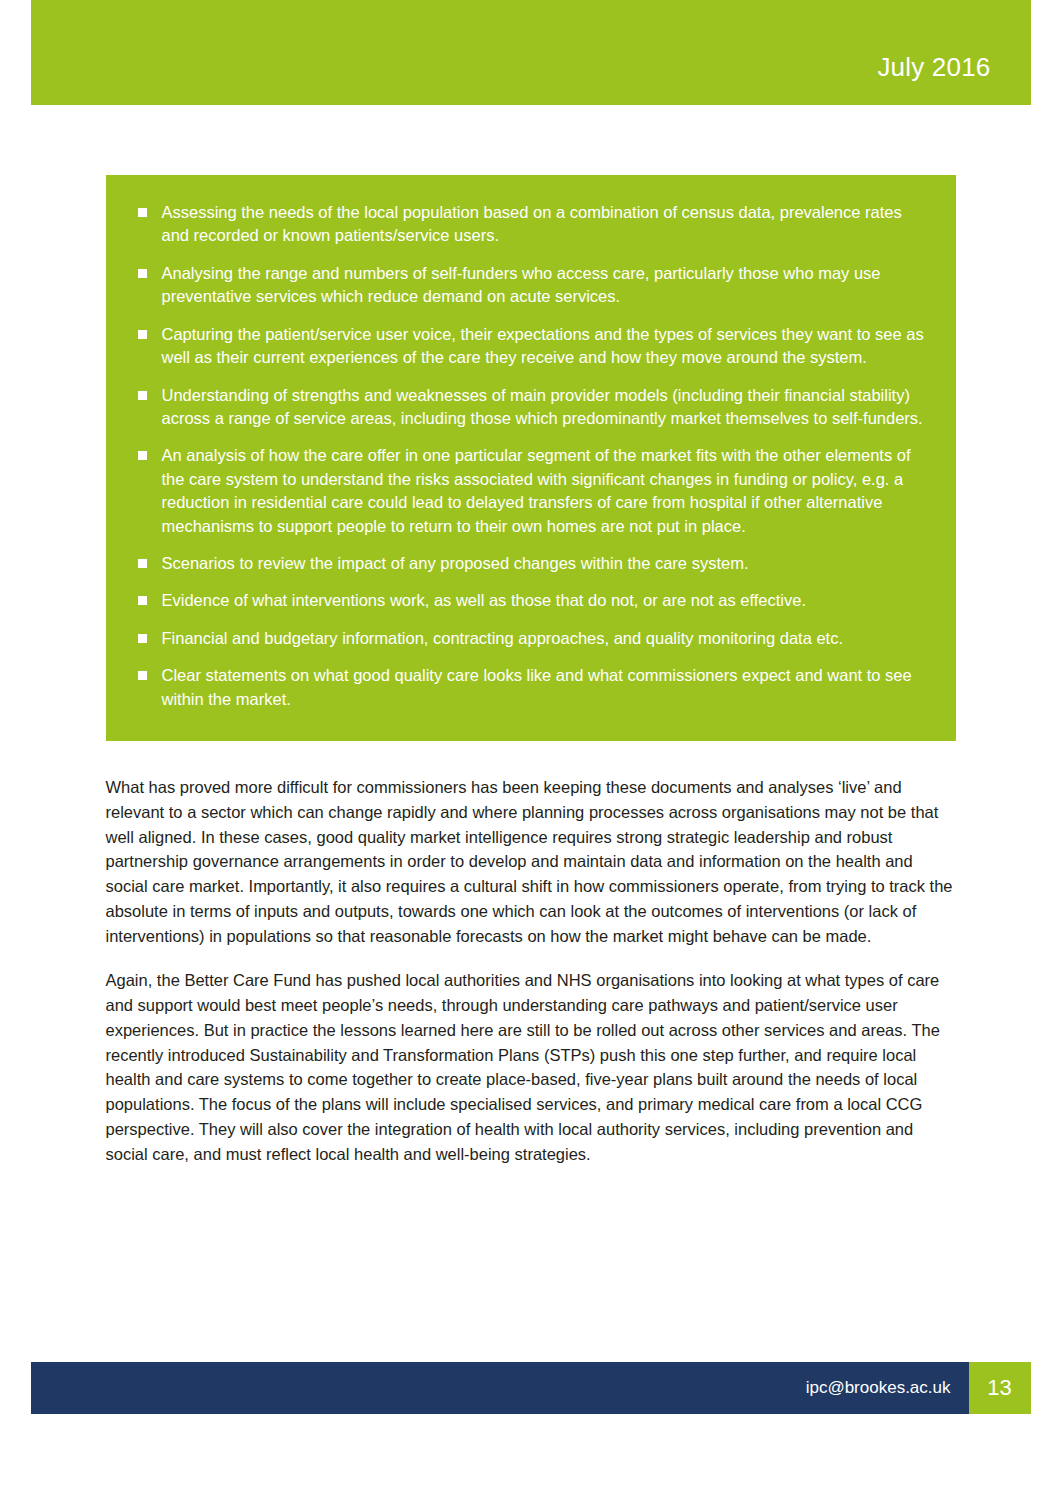July 2016
Assessing the needs of the local population based on a combination of census data, prevalence rates and recorded or known patients/service users.
Analysing the range and numbers of self-funders who access care, particularly those who may use preventative services which reduce demand on acute services.
Capturing the patient/service user voice, their expectations and the types of services they want to see as well as their current experiences of the care they receive and how they move around the system.
Understanding of strengths and weaknesses of main provider models (including their financial stability) across a range of service areas, including those which predominantly market themselves to self-funders.
An analysis of how the care offer in one particular segment of the market fits with the other elements of the care system to understand the risks associated with significant changes in funding or policy, e.g. a reduction in residential care could lead to delayed transfers of care from hospital if other alternative mechanisms to support people to return to their own homes are not put in place.
Scenarios to review the impact of any proposed changes within the care system.
Evidence of what interventions work, as well as those that do not, or are not as effective.
Financial and budgetary information, contracting approaches, and quality monitoring data etc.
Clear statements on what good quality care looks like and what commissioners expect and want to see within the market.
What has proved more difficult for commissioners has been keeping these documents and analyses ‘live’ and relevant to a sector which can change rapidly and where planning processes across organisations may not be that well aligned. In these cases, good quality market intelligence requires strong strategic leadership and robust partnership governance arrangements in order to develop and maintain data and information on the health and social care market. Importantly, it also requires a cultural shift in how commissioners operate, from trying to track the absolute in terms of inputs and outputs, towards one which can look at the outcomes of interventions (or lack of interventions) in populations so that reasonable forecasts on how the market might behave can be made.
Again, the Better Care Fund has pushed local authorities and NHS organisations into looking at what types of care and support would best meet people’s needs, through understanding care pathways and patient/service user experiences. But in practice the lessons learned here are still to be rolled out across other services and areas. The recently introduced Sustainability and Transformation Plans (STPs) push this one step further, and require local health and care systems to come together to create place-based, five-year plans built around the needs of local populations. The focus of the plans will include specialised services, and primary medical care from a local CCG perspective. They will also cover the integration of health with local authority services, including prevention and social care, and must reflect local health and well-being strategies.
ipc@brookes.ac.uk 13